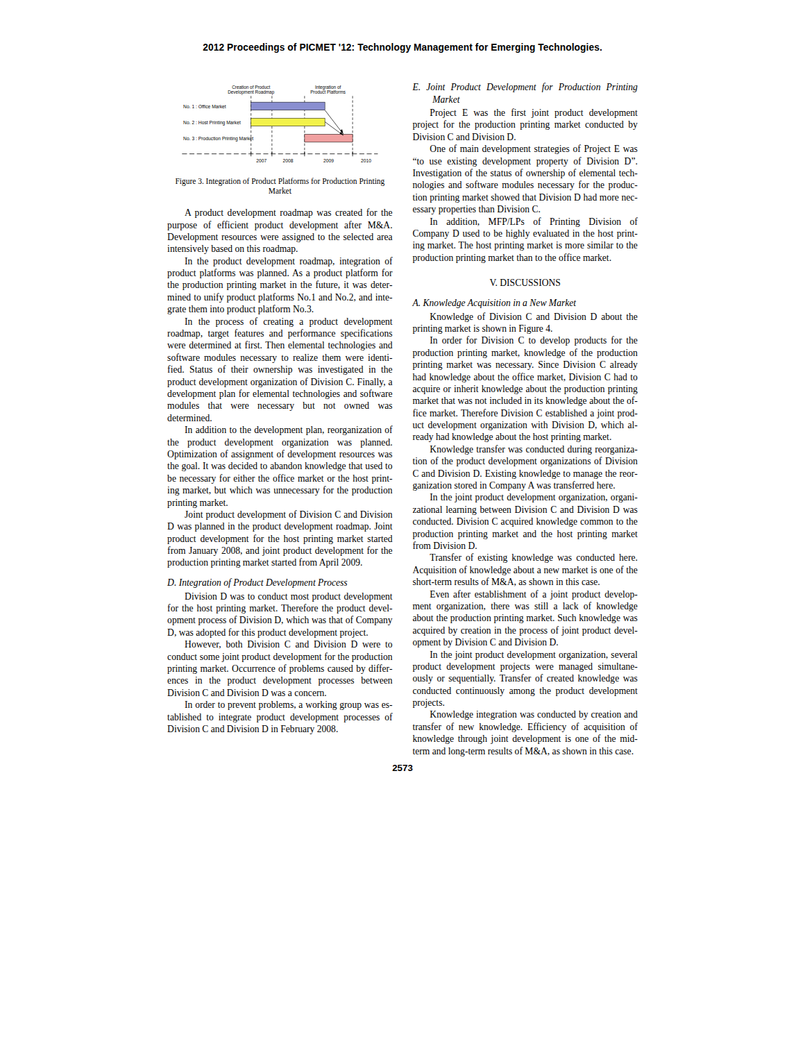2012 Proceedings of PICMET '12: Technology Management for Emerging Technologies.
Creation of Product Development Roadmap Integration of Product Platforms No. 1 : Office Market No. 2 : Host Printing Market No. 3 : Production Printing Market 2007 2008 2009 2010
Figure 3. Integration of Product Platforms for Production Printing Market
A product development roadmap was created for the purpose of efficient product development after M&A. Development resources were assigned to the selected area intensively based on this roadmap.
In the product development roadmap, integration of product platforms was planned. As a product platform for the production printing market in the future, it was determined to unify product platforms No.1 and No.2, and integrate them into product platform No.3.
In the process of creating a product development roadmap, target features and performance specifications were determined at first. Then elemental technologies and software modules necessary to realize them were identified. Status of their ownership was investigated in the product development organization of Division C. Finally, a development plan for elemental technologies and software modules that were necessary but not owned was determined.
In addition to the development plan, reorganization of the product development organization was planned. Optimization of assignment of development resources was the goal. It was decided to abandon knowledge that used to be necessary for either the office market or the host printing market, but which was unnecessary for the production printing market.
Joint product development of Division C and Division D was planned in the product development roadmap. Joint product development for the host printing market started from January 2008, and joint product development for the production printing market started from April 2009.
D. Integration of Product Development Process
Division D was to conduct most product development for the host printing market. Therefore the product development process of Division D, which was that of Company D, was adopted for this product development project.
However, both Division C and Division D were to conduct some joint product development for the production printing market. Occurrence of problems caused by differences in the product development processes between Division C and Division D was a concern.
In order to prevent problems, a working group was established to integrate product development processes of Division C and Division D in February 2008.
E. Joint Product Development for Production Printing Market
Project E was the first joint product development project for the production printing market conducted by Division C and Division D.
One of main development strategies of Project E was “to use existing development property of Division D”. Investigation of the status of ownership of elemental technologies and software modules necessary for the production printing market showed that Division D had more necessary properties than Division C.
In addition, MFP/LPs of Printing Division of Company D used to be highly evaluated in the host printing market. The host printing market is more similar to the production printing market than to the office market.
V. DISCUSSIONS
A. Knowledge Acquisition in a New Market
Knowledge of Division C and Division D about the printing market is shown in Figure 4.
In order for Division C to develop products for the production printing market, knowledge of the production printing market was necessary. Since Division C already had knowledge about the office market, Division C had to acquire or inherit knowledge about the production printing market that was not included in its knowledge about the office market. Therefore Division C established a joint product development organization with Division D, which already had knowledge about the host printing market.
Knowledge transfer was conducted during reorganization of the product development organizations of Division C and Division D. Existing knowledge to manage the reorganization stored in Company A was transferred here.
In the joint product development organization, organizational learning between Division C and Division D was conducted. Division C acquired knowledge common to the production printing market and the host printing market from Division D.
Transfer of existing knowledge was conducted here. Acquisition of knowledge about a new market is one of the short-term results of M&A, as shown in this case.
Even after establishment of a joint product development organization, there was still a lack of knowledge about the production printing market. Such knowledge was acquired by creation in the process of joint product development by Division C and Division D.
In the joint product development organization, several product development projects were managed simultaneously or sequentially. Transfer of created knowledge was conducted continuously among the product development projects.
Knowledge integration was conducted by creation and transfer of new knowledge. Efficiency of acquisition of knowledge through joint development is one of the mid-term and long-term results of M&A, as shown in this case.
2573